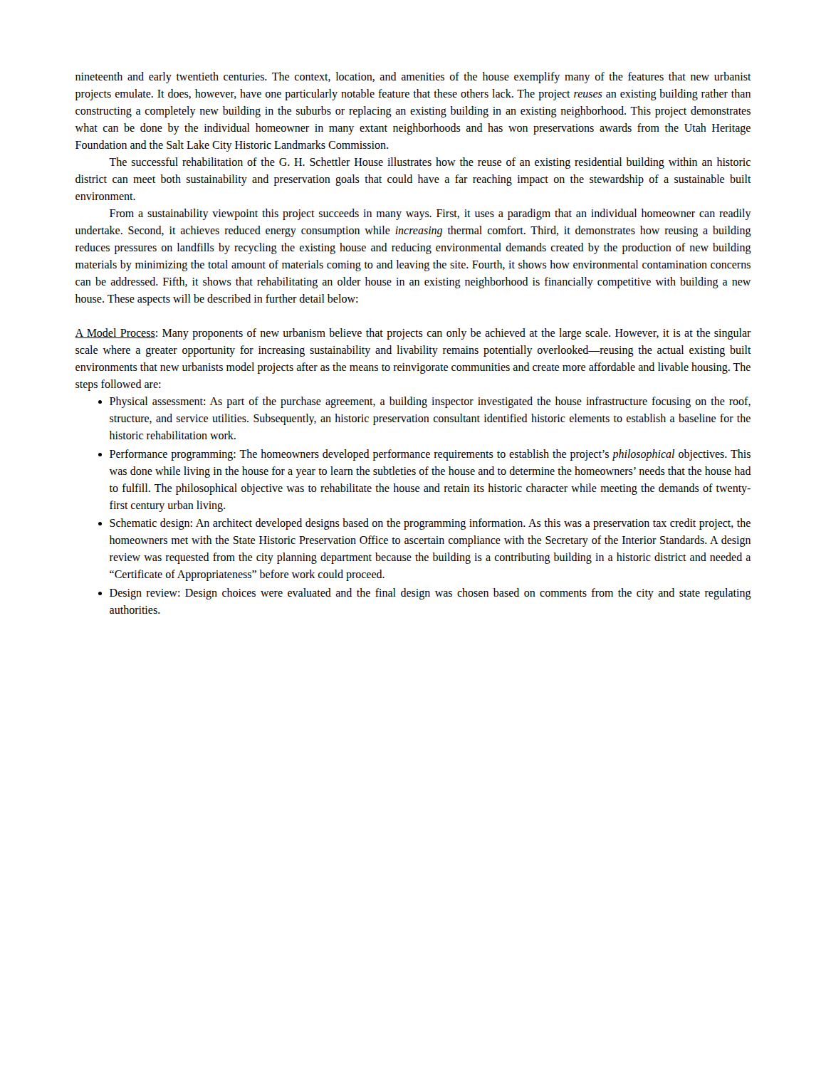nineteenth and early twentieth centuries. The context, location, and amenities of the house exemplify many of the features that new urbanist projects emulate. It does, however, have one particularly notable feature that these others lack. The project reuses an existing building rather than constructing a completely new building in the suburbs or replacing an existing building in an existing neighborhood. This project demonstrates what can be done by the individual homeowner in many extant neighborhoods and has won preservations awards from the Utah Heritage Foundation and the Salt Lake City Historic Landmarks Commission.
The successful rehabilitation of the G. H. Schettler House illustrates how the reuse of an existing residential building within an historic district can meet both sustainability and preservation goals that could have a far reaching impact on the stewardship of a sustainable built environment.
From a sustainability viewpoint this project succeeds in many ways. First, it uses a paradigm that an individual homeowner can readily undertake. Second, it achieves reduced energy consumption while increasing thermal comfort. Third, it demonstrates how reusing a building reduces pressures on landfills by recycling the existing house and reducing environmental demands created by the production of new building materials by minimizing the total amount of materials coming to and leaving the site. Fourth, it shows how environmental contamination concerns can be addressed. Fifth, it shows that rehabilitating an older house in an existing neighborhood is financially competitive with building a new house. These aspects will be described in further detail below:
A Model Process: Many proponents of new urbanism believe that projects can only be achieved at the large scale. However, it is at the singular scale where a greater opportunity for increasing sustainability and livability remains potentially overlooked—reusing the actual existing built environments that new urbanists model projects after as the means to reinvigorate communities and create more affordable and livable housing. The steps followed are:
Physical assessment: As part of the purchase agreement, a building inspector investigated the house infrastructure focusing on the roof, structure, and service utilities. Subsequently, an historic preservation consultant identified historic elements to establish a baseline for the historic rehabilitation work.
Performance programming: The homeowners developed performance requirements to establish the project’s philosophical objectives. This was done while living in the house for a year to learn the subtleties of the house and to determine the homeowners’ needs that the house had to fulfill. The philosophical objective was to rehabilitate the house and retain its historic character while meeting the demands of twenty-first century urban living.
Schematic design: An architect developed designs based on the programming information. As this was a preservation tax credit project, the homeowners met with the State Historic Preservation Office to ascertain compliance with the Secretary of the Interior Standards. A design review was requested from the city planning department because the building is a contributing building in a historic district and needed a “Certificate of Appropriateness” before work could proceed.
Design review: Design choices were evaluated and the final design was chosen based on comments from the city and state regulating authorities.